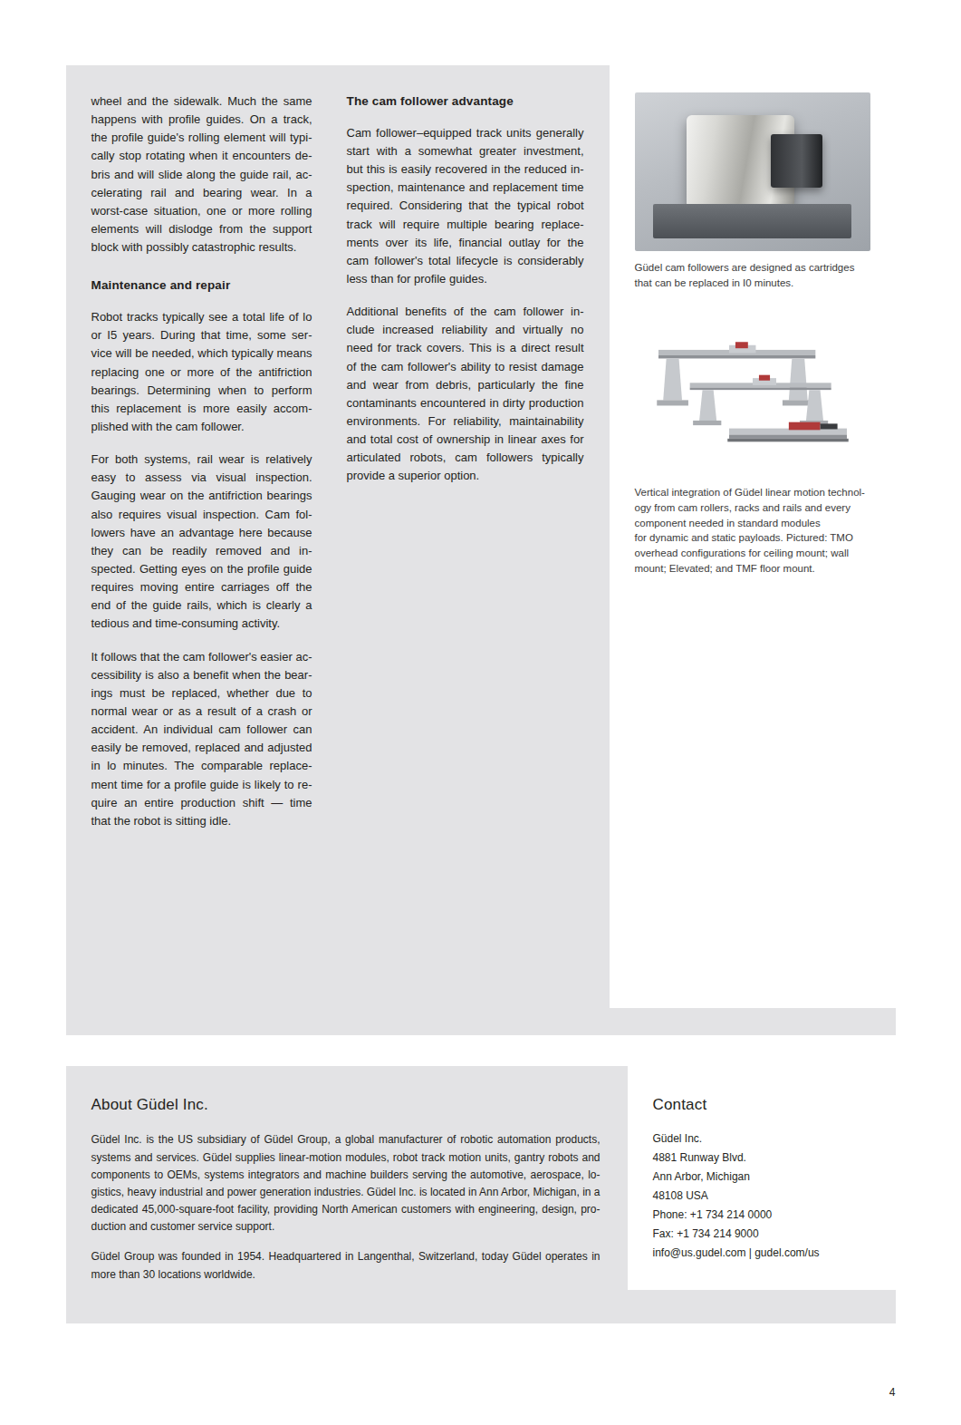wheel and the sidewalk. Much the same happens with profile guides. On a track, the profile guide's rolling element will typically stop rotating when it encounters debris and will slide along the guide rail, accelerating rail and bearing wear. In a worst-case situation, one or more rolling elements will dislodge from the support block with possibly catastrophic results.
Maintenance and repair
Robot tracks typically see a total life of lo or I5 years. During that time, some service will be needed, which typically means replacing one or more of the antifriction bearings. Determining when to perform this replacement is more easily accomplished with the cam follower.
For both systems, rail wear is relatively easy to assess via visual inspection. Gauging wear on the antifriction bearings also requires visual inspection. Cam followers have an advantage here because they can be readily removed and inspected. Getting eyes on the profile guide requires moving entire carriages off the end of the guide rails, which is clearly a tedious and time-consuming activity.
It follows that the cam follower's easier accessibility is also a benefit when the bearings must be replaced, whether due to normal wear or as a result of a crash or accident. An individual cam follower can easily be removed, replaced and adjusted in lo minutes. The comparable replacement time for a profile guide is likely to require an entire production shift — time that the robot is sitting idle.
The cam follower advantage
Cam follower–equipped track units generally start with a somewhat greater investment, but this is easily recovered in the reduced inspection, maintenance and replacement time required. Considering that the typical robot track will require multiple bearing replacements over its life, financial outlay for the cam follower's total lifecycle is considerably less than for profile guides.
Additional benefits of the cam follower include increased reliability and virtually no need for track covers. This is a direct result of the cam follower's ability to resist damage and wear from debris, particularly the fine contaminants encountered in dirty production environments. For reliability, maintainability and total cost of ownership in linear axes for articulated robots, cam followers typically provide a superior option.
Güdel cam followers are designed as cartridges that can be replaced in I0 minutes.
Vertical integration of Güdel linear motion technology from cam rollers, racks and rails and every component needed in standard modules
for dynamic and static payloads. Pictured: TMO overhead configurations for ceiling mount; wall mount; Elevated; and TMF floor mount.
About Güdel Inc.
Güdel Inc. is the US subsidiary of Güdel Group, a global manufacturer of robotic automation products, systems and services. Güdel supplies linear-motion modules, robot track motion units, gantry robots and components to OEMs, systems integrators and machine builders serving the automotive, aerospace, logistics, heavy industrial and power generation industries. Güdel Inc. is located in Ann Arbor, Michigan, in a dedicated 45,000-square-foot facility, providing North American customers with engineering, design, production and customer service support.
Güdel Group was founded in 1954. Headquartered in Langenthal, Switzerland, today Güdel operates in more than 30 locations worldwide.
Contact
Güdel Inc.
4881 Runway Blvd.
Ann Arbor, Michigan
48108 USA
Phone: +1 734 214 0000
Fax: +1 734 214 9000
info@us.gudel.com | gudel.com/us
4